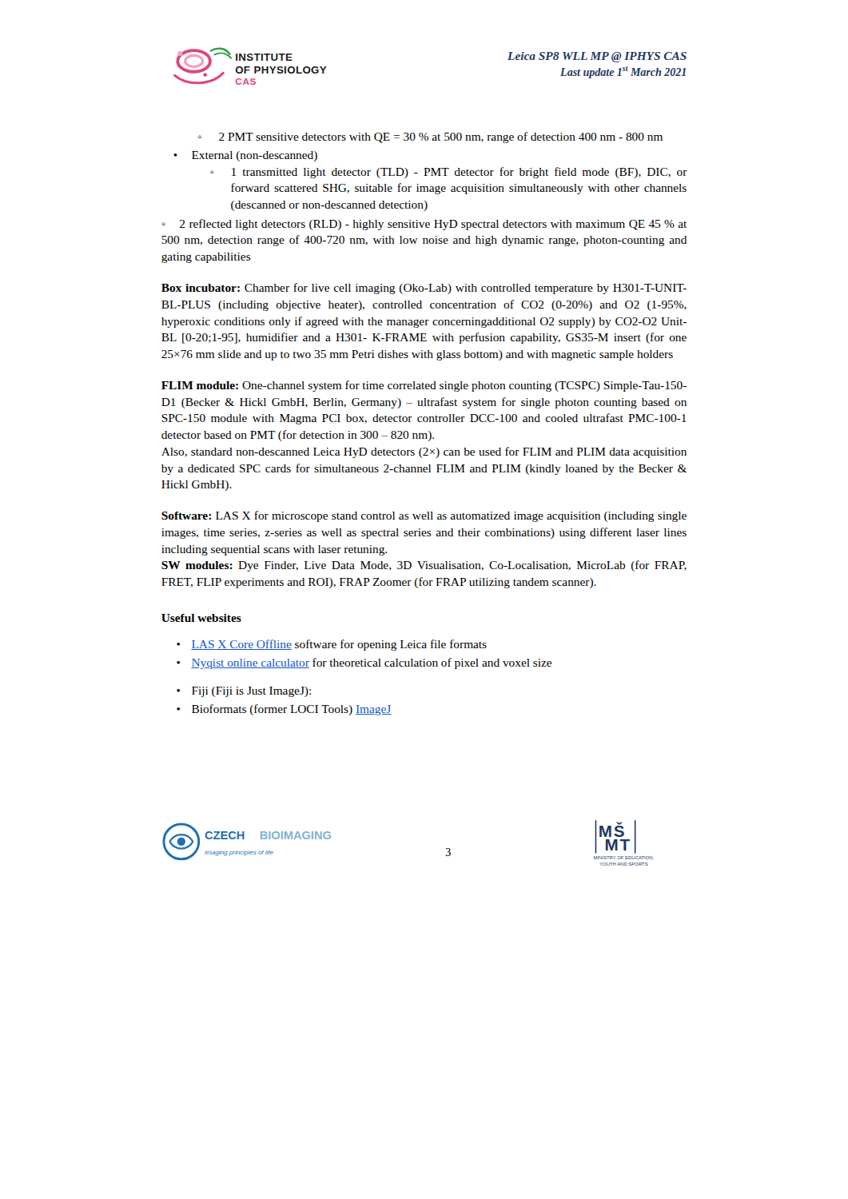INSTITUTE OF PHYSIOLOGY CAS
Leica SP8 WLL MP @ IPHYS CAS
Last update 1st March 2021
2 PMT sensitive detectors with QE = 30 % at 500 nm, range of detection 400 nm - 800 nm
External (non-descanned)
1 transmitted light detector (TLD) - PMT detector for bright field mode (BF), DIC, or forward scattered SHG, suitable for image acquisition simultaneously with other channels (descanned or non-descanned detection)
◦2 reflected light detectors (RLD) - highly sensitive HyD spectral detectors with maximum QE 45 % at 500 nm, detection range of 400-720 nm, with low noise and high dynamic range, photon-counting and gating capabilities
Box incubator: Chamber for live cell imaging (Oko-Lab) with controlled temperature by H301-T-UNIT-BL-PLUS (including objective heater), controlled concentration of CO2 (0-20%) and O2 (1-95%, hyperoxic conditions only if agreed with the manager concerningadditional O2 supply) by CO2-O2 Unit-BL [0-20;1-95], humidifier and a H301- K-FRAME with perfusion capability, GS35-M insert (for one 25×76 mm slide and up to two 35 mm Petri dishes with glass bottom) and with magnetic sample holders
FLIM module: One-channel system for time correlated single photon counting (TCSPC) Simple-Tau-150-D1 (Becker & Hickl GmbH, Berlin, Germany) – ultrafast system for single photon counting based on SPC-150 module with Magma PCI box, detector controller DCC-100 and cooled ultrafast PMC-100-1 detector based on PMT (for detection in 300 – 820 nm).
Also, standard non-descanned Leica HyD detectors (2×) can be used for FLIM and PLIM data acquisition by a dedicated SPC cards for simultaneous 2-channel FLIM and PLIM (kindly loaned by the Becker & Hickl GmbH).
Software: LAS X for microscope stand control as well as automatized image acquisition (including single images, time series, z-series as well as spectral series and their combinations) using different laser lines including sequential scans with laser retuning.
SW modules: Dye Finder, Live Data Mode, 3D Visualisation, Co-Localisation, MicroLab (for FRAP, FRET, FLIP experiments and ROI), FRAP Zoomer (for FRAP utilizing tandem scanner).
Useful websites
LAS X Core Offline software for opening Leica file formats
Nyqist online calculator for theoretical calculation of pixel and voxel size
Fiji (Fiji is Just ImageJ):
Bioformats (former LOCI Tools) ImageJ
CZECH BIOIMAGING Imaging principles of life
3
M Š M T MINISTRY OF EDUCATION, YOUTH AND SPORTS